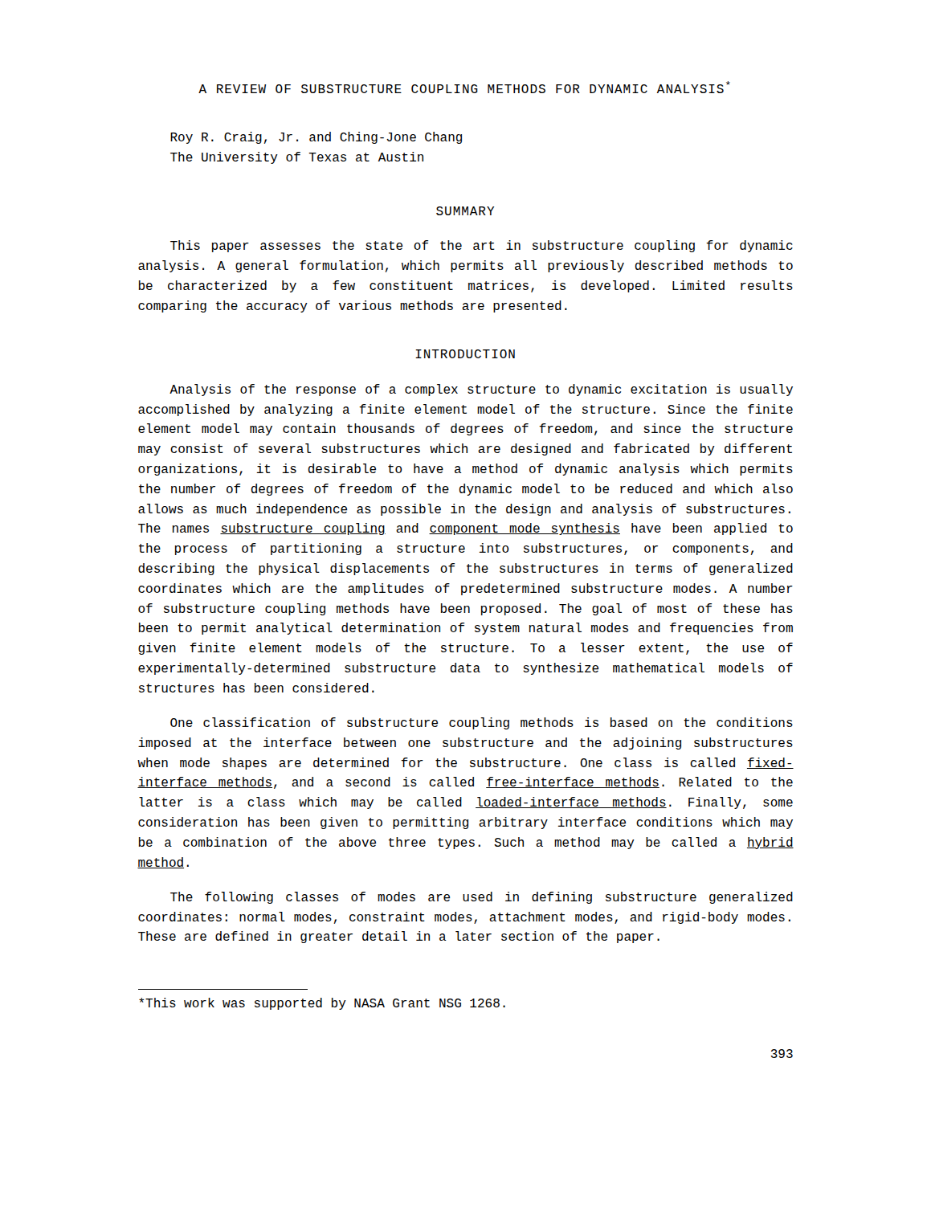A REVIEW OF SUBSTRUCTURE COUPLING METHODS FOR DYNAMIC ANALYSIS*
Roy R. Craig, Jr. and Ching-Jone Chang
The University of Texas at Austin
SUMMARY
This paper assesses the state of the art in substructure coupling for dynamic analysis. A general formulation, which permits all previously described methods to be characterized by a few constituent matrices, is developed. Limited results comparing the accuracy of various methods are presented.
INTRODUCTION
Analysis of the response of a complex structure to dynamic excitation is usually accomplished by analyzing a finite element model of the structure. Since the finite element model may contain thousands of degrees of freedom, and since the structure may consist of several substructures which are designed and fabricated by different organizations, it is desirable to have a method of dynamic analysis which permits the number of degrees of freedom of the dynamic model to be reduced and which also allows as much independence as possible in the design and analysis of substructures. The names substructure coupling and component mode synthesis have been applied to the process of partitioning a structure into substructures, or components, and describing the physical displacements of the substructures in terms of generalized coordinates which are the amplitudes of predetermined substructure modes. A number of substructure coupling methods have been proposed. The goal of most of these has been to permit analytical determination of system natural modes and frequencies from given finite element models of the structure. To a lesser extent, the use of experimentally-determined substructure data to synthesize mathematical models of structures has been considered.
One classification of substructure coupling methods is based on the conditions imposed at the interface between one substructure and the adjoining substructures when mode shapes are determined for the substructure. One class is called fixed-interface methods, and a second is called free-interface methods. Related to the latter is a class which may be called loaded-interface methods. Finally, some consideration has been given to permitting arbitrary interface conditions which may be a combination of the above three types. Such a method may be called a hybrid method.
The following classes of modes are used in defining substructure generalized coordinates: normal modes, constraint modes, attachment modes, and rigid-body modes. These are defined in greater detail in a later section of the paper.
*This work was supported by NASA Grant NSG 1268.
393